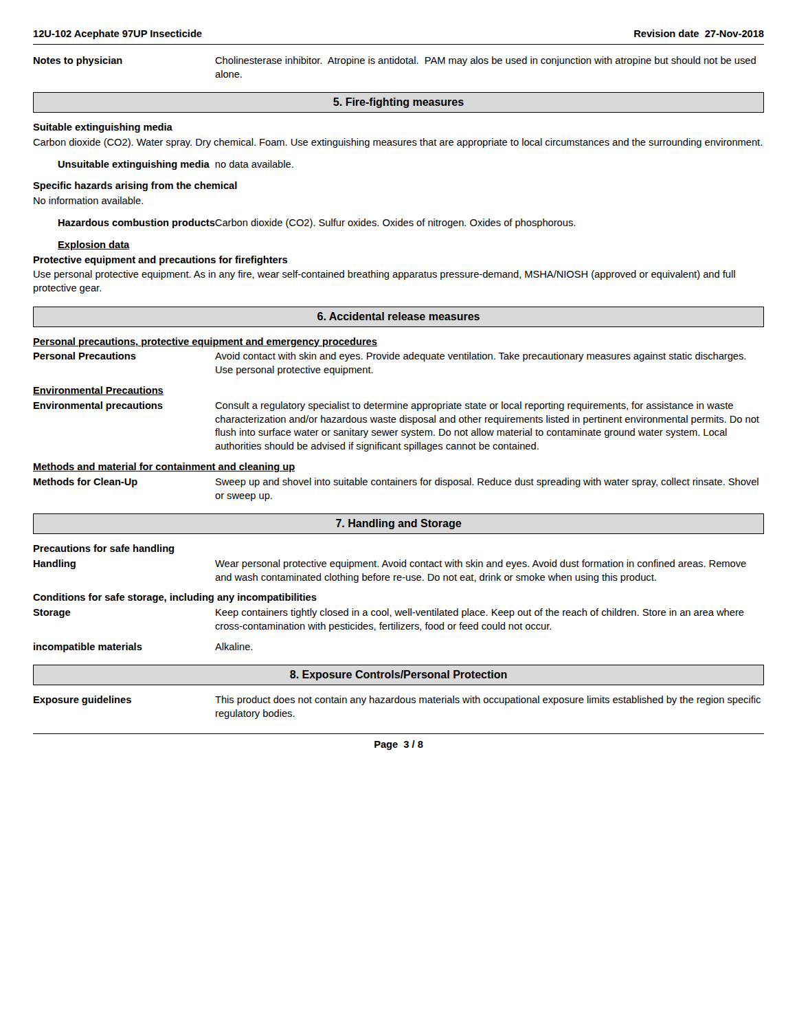12U-102 Acephate 97UP Insecticide Revision date 27-Nov-2018
Notes to physician
Cholinesterase inhibitor. Atropine is antidotal. PAM may alos be used in conjunction with atropine but should not be used alone.
5. Fire-fighting measures
Suitable extinguishing media
Carbon dioxide (CO2). Water spray. Dry chemical. Foam. Use extinguishing measures that are appropriate to local circumstances and the surrounding environment.
Unsuitable extinguishing media no data available.
Specific hazards arising from the chemical
No information available.
Hazardous combustion products Carbon dioxide (CO2). Sulfur oxides. Oxides of nitrogen. Oxides of phosphorous.
Explosion data
Protective equipment and precautions for firefighters
Use personal protective equipment. As in any fire, wear self-contained breathing apparatus pressure-demand, MSHA/NIOSH (approved or equivalent) and full protective gear.
6. Accidental release measures
Personal precautions, protective equipment and emergency procedures
Personal Precautions
Avoid contact with skin and eyes. Provide adequate ventilation. Take precautionary measures against static discharges. Use personal protective equipment.
Environmental Precautions
Environmental precautions
Consult a regulatory specialist to determine appropriate state or local reporting requirements, for assistance in waste characterization and/or hazardous waste disposal and other requirements listed in pertinent environmental permits. Do not flush into surface water or sanitary sewer system. Do not allow material to contaminate ground water system. Local authorities should be advised if significant spillages cannot be contained.
Methods and material for containment and cleaning up
Methods for Clean-Up
Sweep up and shovel into suitable containers for disposal. Reduce dust spreading with water spray, collect rinsate. Shovel or sweep up.
7. Handling and Storage
Precautions for safe handling
Handling
Wear personal protective equipment. Avoid contact with skin and eyes. Avoid dust formation in confined areas. Remove and wash contaminated clothing before re-use. Do not eat, drink or smoke when using this product.
Conditions for safe storage, including any incompatibilities
Storage
Keep containers tightly closed in a cool, well-ventilated place. Keep out of the reach of children. Store in an area where cross-contamination with pesticides, fertilizers, food or feed could not occur.
incompatible materials
Alkaline.
8. Exposure Controls/Personal Protection
Exposure guidelines
This product does not contain any hazardous materials with occupational exposure limits established by the region specific regulatory bodies.
Page 3 / 8